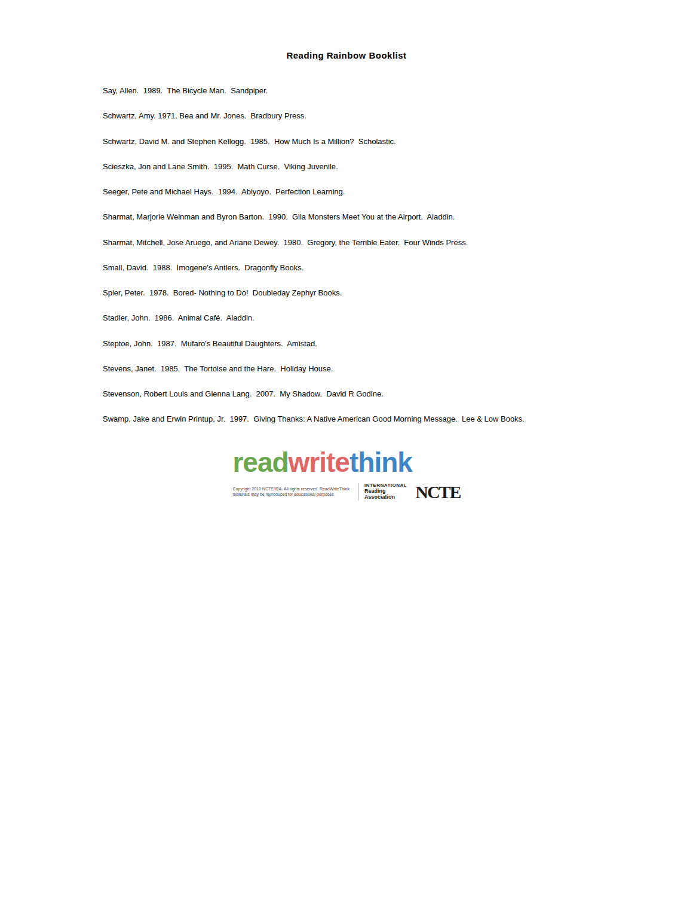Reading Rainbow Booklist
Say, Allen. 1989. The Bicycle Man. Sandpiper.
Schwartz, Amy. 1971. Bea and Mr. Jones. Bradbury Press.
Schwartz, David M. and Stephen Kellogg. 1985. How Much Is a Million? Scholastic.
Scieszka, Jon and Lane Smith. 1995. Math Curse. Viking Juvenile.
Seeger, Pete and Michael Hays. 1994. Abiyoyo. Perfection Learning.
Sharmat, Marjorie Weinman and Byron Barton. 1990. Gila Monsters Meet You at the Airport. Aladdin.
Sharmat, Mitchell, Jose Aruego, and Ariane Dewey. 1980. Gregory, the Terrible Eater. Four Winds Press.
Small, David. 1988. Imogene's Antlers. Dragonfly Books.
Spier, Peter. 1978. Bored- Nothing to Do! Doubleday Zephyr Books.
Stadler, John. 1986. Animal Café. Aladdin.
Steptoe, John. 1987. Mufaro's Beautiful Daughters. Amistad.
Stevens, Janet. 1985. The Tortoise and the Hare. Holiday House.
Stevenson, Robert Louis and Glenna Lang. 2007. My Shadow. David R Godine.
Swamp, Jake and Erwin Printup, Jr. 1997. Giving Thanks: A Native American Good Morning Message. Lee & Low Books.
read write think
Copyright 2010 NCTE/IRA. All rights reserved. ReadWriteThink
materials may be reproduced for educational purposes.
INTERNATIONAL Reading
Association
NCTE